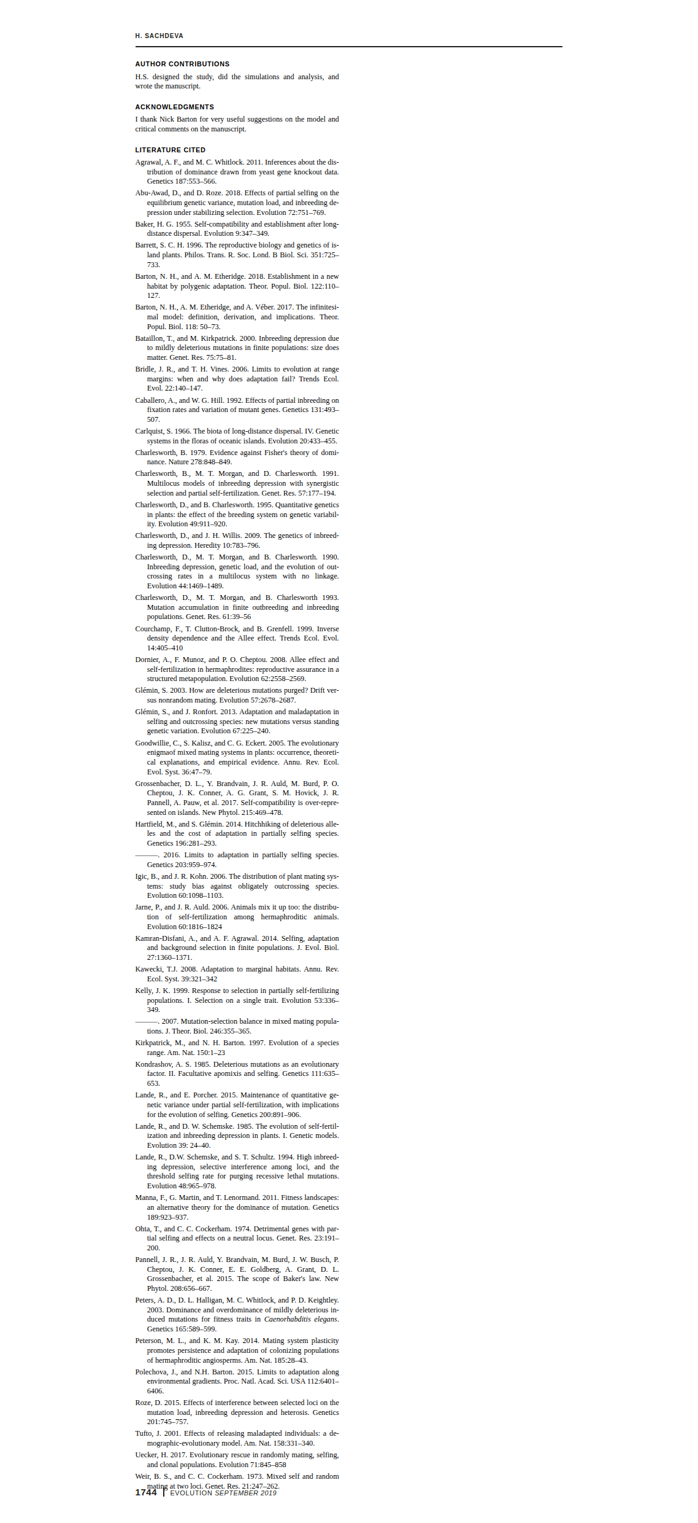H. SACHDEVA
AUTHOR CONTRIBUTIONS
H.S. designed the study, did the simulations and analysis, and wrote the manuscript.
ACKNOWLEDGMENTS
I thank Nick Barton for very useful suggestions on the model and critical comments on the manuscript.
LITERATURE CITED
Agrawal, A. F., and M. C. Whitlock. 2011. Inferences about the distribution of dominance drawn from yeast gene knockout data. Genetics 187:553–566.
Abu-Awad, D., and D. Roze. 2018. Effects of partial selfing on the equilibrium genetic variance, mutation load, and inbreeding depression under stabilizing selection. Evolution 72:751–769.
Baker, H. G. 1955. Self-compatibility and establishment after long-distance dispersal. Evolution 9:347–349.
Barrett, S. C. H. 1996. The reproductive biology and genetics of island plants. Philos. Trans. R. Soc. Lond. B Biol. Sci. 351:725–733.
Barton, N. H., and A. M. Etheridge. 2018. Establishment in a new habitat by polygenic adaptation. Theor. Popul. Biol. 122:110–127.
Barton, N. H., A. M. Etheridge, and A. Véber. 2017. The infinitesimal model: definition, derivation, and implications. Theor. Popul. Biol. 118: 50–73.
Bataillon, T., and M. Kirkpatrick. 2000. Inbreeding depression due to mildly deleterious mutations in finite populations: size does matter. Genet. Res. 75:75–81.
Bridle, J. R., and T. H. Vines. 2006. Limits to evolution at range margins: when and why does adaptation fail? Trends Ecol. Evol. 22:140–147.
Caballero, A., and W. G. Hill. 1992. Effects of partial inbreeding on fixation rates and variation of mutant genes. Genetics 131:493–507.
Carlquist, S. 1966. The biota of long-distance dispersal. IV. Genetic systems in the floras of oceanic islands. Evolution 20:433–455.
Charlesworth, B. 1979. Evidence against Fisher's theory of dominance. Nature 278:848–849.
Charlesworth, B., M. T. Morgan, and D. Charlesworth. 1991. Multilocus models of inbreeding depression with synergistic selection and partial self-fertilization. Genet. Res. 57:177–194.
Charlesworth, D., and B. Charlesworth. 1995. Quantitative genetics in plants: the effect of the breeding system on genetic variability. Evolution 49:911–920.
Charlesworth, D., and J. H. Willis. 2009. The genetics of inbreeding depression. Heredity 10:783–796.
Charlesworth, D., M. T. Morgan, and B. Charlesworth. 1990. Inbreeding depression, genetic load, and the evolution of out-crossing rates in a multilocus system with no linkage. Evolution 44:1469–1489.
Charlesworth, D., M. T. Morgan, and B. Charlesworth 1993. Mutation accumulation in finite outbreeding and inbreeding populations. Genet. Res. 61:39–56
Courchamp, F., T. Clutton-Brock, and B. Grenfell. 1999. Inverse density dependence and the Allee effect. Trends Ecol. Evol. 14:405–410
Dornier, A., F. Munoz, and P. O. Cheptou. 2008. Allee effect and self-fertilization in hermaphrodites: reproductive assurance in a structured metapopulation. Evolution 62:2558–2569.
Glémin, S. 2003. How are deleterious mutations purged? Drift versus nonrandom mating. Evolution 57:2678–2687.
Glémin, S., and J. Ronfort. 2013. Adaptation and maladaptation in selfing and outcrossing species: new mutations versus standing genetic variation. Evolution 67:225–240.
Goodwillie, C., S. Kalisz, and C. G. Eckert. 2005. The evolutionary enigmaof mixed mating systems in plants: occurrence, theoretical explanations, and empirical evidence. Annu. Rev. Ecol. Evol. Syst. 36:47–79.
Grossenbacher, D. L., Y. Brandvain, J. R. Auld, M. Burd, P. O. Cheptou, J. K. Conner, A. G. Grant, S. M. Hovick, J. R. Pannell, A. Pauw, et al. 2017. Self-compatibility is over-represented on islands. New Phytol. 215:469–478.
Hartfield, M., and S. Glémin. 2014. Hitchhiking of deleterious alleles and the cost of adaptation in partially selfing species. Genetics 196:281–293.
———. 2016. Limits to adaptation in partially selfing species. Genetics 203:959–974.
Igic, B., and J. R. Kohn. 2006. The distribution of plant mating systems: study bias against obligately outcrossing species. Evolution 60:1098–1103.
Jarne, P., and J. R. Auld. 2006. Animals mix it up too: the distribution of self-fertilization among hermaphroditic animals. Evolution 60:1816–1824
Kamran-Disfani, A., and A. F. Agrawal. 2014. Selfing, adaptation and background selection in finite populations. J. Evol. Biol. 27:1360–1371.
Kawecki, T.J. 2008. Adaptation to marginal habitats. Annu. Rev. Ecol. Syst. 39:321–342
Kelly, J. K. 1999. Response to selection in partially self-fertilizing populations. I. Selection on a single trait. Evolution 53:336–349.
———. 2007. Mutation-selection balance in mixed mating populations. J. Theor. Biol. 246:355–365.
Kirkpatrick, M., and N. H. Barton. 1997. Evolution of a species range. Am. Nat. 150:1–23
Kondrashov, A. S. 1985. Deleterious mutations as an evolutionary factor. II. Facultative apomixis and selfing. Genetics 111:635–653.
Lande, R., and E. Porcher. 2015. Maintenance of quantitative genetic variance under partial self-fertilization, with implications for the evolution of selfing. Genetics 200:891–906.
Lande, R., and D. W. Schemske. 1985. The evolution of self-fertilization and inbreeding depression in plants. I. Genetic models. Evolution 39: 24–40.
Lande, R., D.W. Schemske, and S. T. Schultz. 1994. High inbreeding depression, selective interference among loci, and the threshold selfing rate for purging recessive lethal mutations. Evolution 48:965–978.
Manna, F., G. Martin, and T. Lenormand. 2011. Fitness landscapes: an alternative theory for the dominance of mutation. Genetics 189:923–937.
Ohta, T., and C. C. Cockerham. 1974. Detrimental genes with partial selfing and effects on a neutral locus. Genet. Res. 23:191–200.
Pannell, J. R., J. R. Auld, Y. Brandvain, M. Burd, J. W. Busch, P. Cheptou, J. K. Conner, E. E. Goldberg, A. Grant, D. L. Grossenbacher, et al. 2015. The scope of Baker's law. New Phytol. 208:656–667.
Peters, A. D., D. L. Halligan, M. C. Whitlock, and P. D. Keightley. 2003. Dominance and overdominance of mildly deleterious induced mutations for fitness traits in Caenorhabditis elegans. Genetics 165:589–599.
Peterson, M. L., and K. M. Kay. 2014. Mating system plasticity promotes persistence and adaptation of colonizing populations of hermaphroditic angiosperms. Am. Nat. 185:28–43.
Polechova, J., and N.H. Barton. 2015. Limits to adaptation along environmental gradients. Proc. Natl. Acad. Sci. USA 112:6401–6406.
Roze, D. 2015. Effects of interference between selected loci on the mutation load, inbreeding depression and heterosis. Genetics 201:745–757.
Tufto, J. 2001. Effects of releasing maladapted individuals: a demographic-evolutionary model. Am. Nat. 158:331–340.
Uecker, H. 2017. Evolutionary rescue in randomly mating, selfing, and clonal populations. Evolution 71:845–858
Weir, B. S., and C. C. Cockerham. 1973. Mixed self and random mating at two loci. Genet. Res. 21:247–262.
1744 EVOLUTION SEPTEMBER 2019